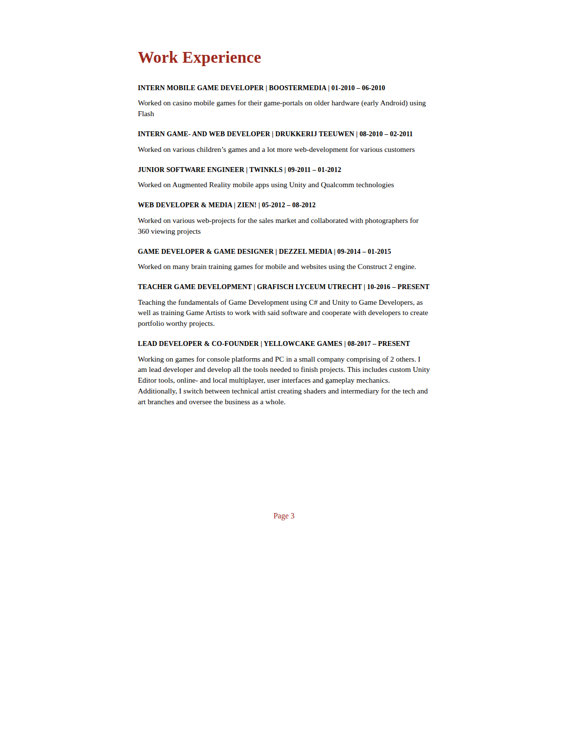Work Experience
Intern Mobile Game Developer | Boostermedia | 01-2010 – 06-2010
Worked on casino mobile games for their game-portals on older hardware (early Android) using Flash
Intern Game- and Web Developer | Drukkerij Teeuwen | 08-2010 – 02-2011
Worked on various children’s games and a lot more web-development for various customers
Junior Software Engineer | Twinkls | 09-2011 – 01-2012
Worked on Augmented Reality mobile apps using Unity and Qualcomm technologies
Web Developer & Media | Zien! | 05-2012 – 08-2012
Worked on various web-projects for the sales market and collaborated with photographers for 360 viewing projects
Game Developer & Game Designer | Dezzel Media | 09-2014 – 01-2015
Worked on many brain training games for mobile and websites using the Construct 2 engine.
Teacher Game Development | Grafisch Lyceum Utrecht | 10-2016 – Present
Teaching the fundamentals of Game Development using C# and Unity to Game Developers, as well as training Game Artists to work with said software and cooperate with developers to create portfolio worthy projects.
Lead Developer & Co-Founder | Yellowcake Games | 08-2017 – Present
Working on games for console platforms and PC in a small company comprising of 2 others. I am lead developer and develop all the tools needed to finish projects. This includes custom Unity Editor tools, online- and local multiplayer, user interfaces and gameplay mechanics. Additionally, I switch between technical artist creating shaders and intermediary for the tech and art branches and oversee the business as a whole.
Page 3